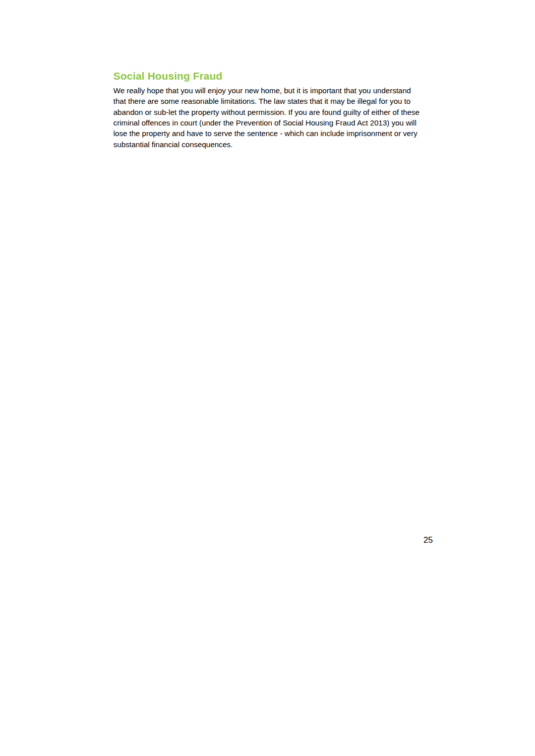Social Housing Fraud
We really hope that you will enjoy your new home, but it is important that you understand that there are some reasonable limitations. The law states that it may be illegal for you to abandon or sub-let the property without permission. If you are found guilty of either of these criminal offences in court (under the Prevention of Social Housing Fraud Act 2013) you will lose the property and have to serve the sentence - which can include imprisonment or very substantial financial consequences.
25